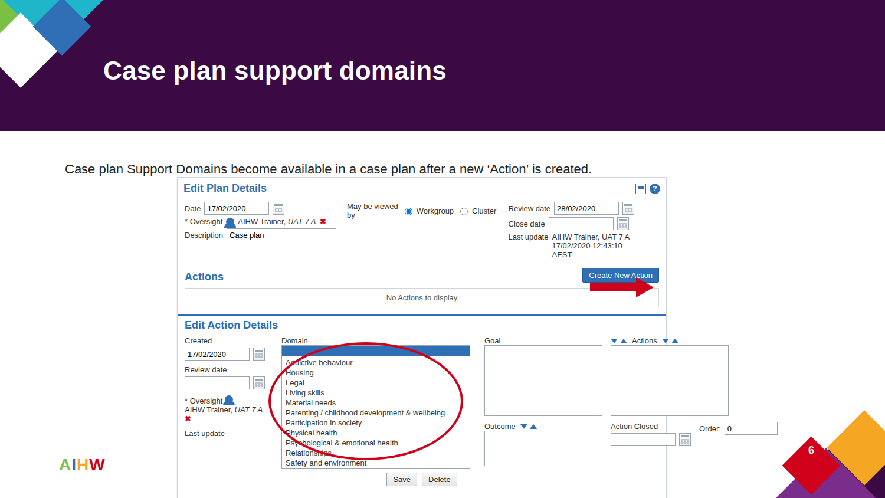Case plan support domains
Case plan Support Domains become available in a case plan after a new ‘Action’ is created.
Edit Plan Details
?
Date
* Oversight AIHW Trainer, UAT 7 A ✖
Description
May be viewed
by Workgroup Cluster
Review date
Close date
Last update AIHW Trainer, UAT 7 A
17/02/2020 12:43:10
AEST
Actions
Create New Action
No Actions to display
Edit Action Details
Created
Review date
* Oversight
AIHW Trainer, UAT 7 A
✖
Last update
Domain
Addictive behaviour
Housing
Legal
Living skills
Material needs
Parenting / childhood development & wellbeing
Participation in society
Physical health
Psychological & emotional health
Relationships
Safety and environment
Goal
Actions
Outcome
Action Closed
Order:
Save Delete
AIHW
6